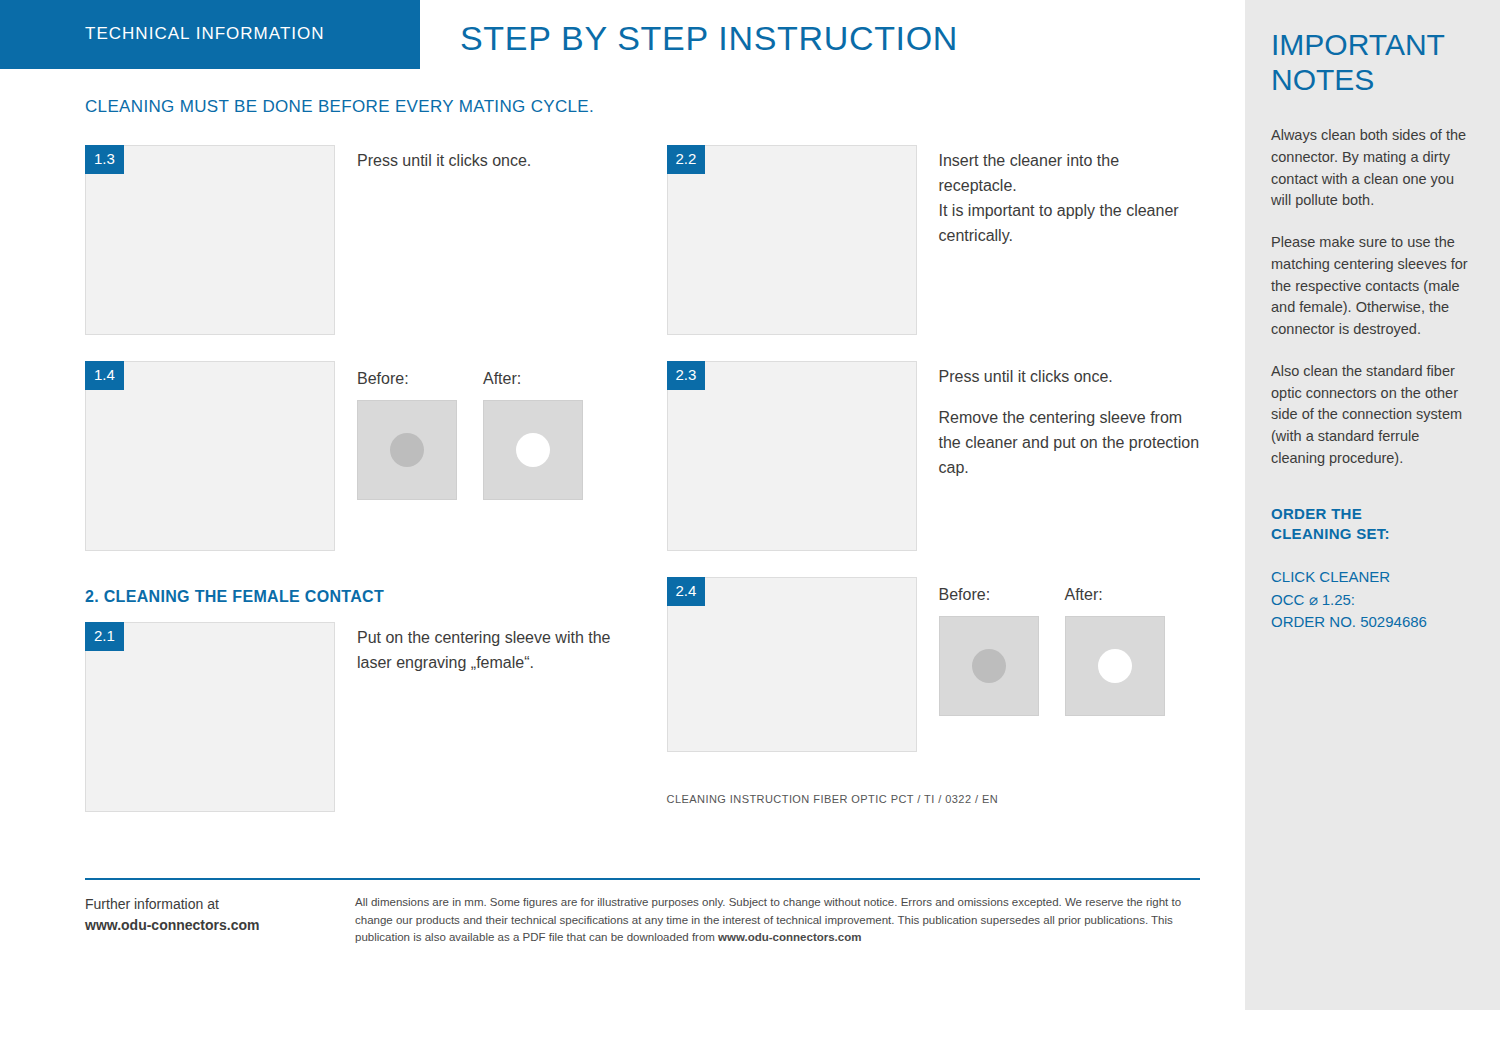TECHNICAL INFORMATION
STEP BY STEP INSTRUCTION
IMPORTANT
NOTES
Always clean both sides of the connector. By mating a dirty contact with a clean one you will pollute both.
Please make sure to use the matching centering sleeves for the respective contacts (male and female). Otherwise, the connector is destroyed.
Also clean the standard fiber optic connectors on the other side of the connection system (with a standard ferrule cleaning procedure).
ORDER THE
CLEANING SET:
CLICK CLEANER
OCC ⌀ 1.25:
ORDER NO. 50294686
CLEANING MUST BE DONE BEFORE EVERY MATING CYCLE.
1.3
Press until it clicks once.
1.4
Before:
After:
2. CLEANING THE FEMALE CONTACT
2.1
Put on the centering sleeve with the laser engraving „female“.
2.2
Insert the cleaner into the receptacle.
It is important to apply the cleaner centrically.
2.3
Press until it clicks once.
Remove the centering sleeve from the cleaner and put on the protection cap.
2.4
Before:
After:
CLEANING INSTRUCTION FIBER OPTIC PCT / TI / 0322 / EN
Further information at
www.odu-connectors.com
All dimensions are in mm. Some figures are for illustrative purposes only. Subject to change without notice. Errors and omissions excepted. We reserve the right to change our products and their technical specifications at any time in the interest of technical improvement. This publication supersedes all prior publications. This publication is also available as a PDF file that can be downloaded from www.odu-connectors.com